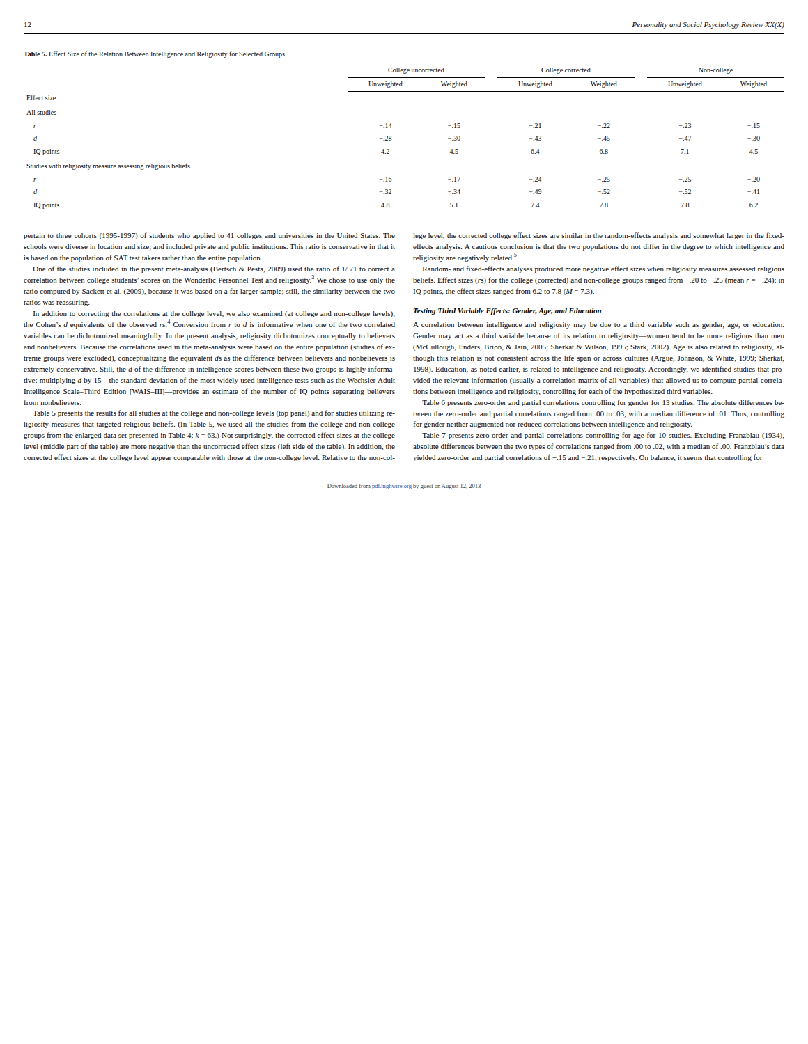12 Personality and Social Psychology Review XX(X)
Table 5. Effect Size of the Relation Between Intelligence and Religiosity for Selected Groups.
| | College uncorrected | | College corrected | | Non-college |
| --- | --- | --- | --- | --- | --- |
| Unweighted | Weighted | | Unweighted | Weighted | | Unweighted | Weighted |
| Effect size | |
| All studies | | | | | | | | |
| r | −.14 | −.15 | | −.21 | −.22 | | −.23 | −.15 |
| d | −.28 | −.30 | | −.43 | −.45 | | −.47 | −.30 |
| IQ points | 4.2 | 4.5 | | 6.4 | 6.8 | | 7.1 | 4.5 |
| Studies with religiosity measure assessing religious beliefs | | | | | | | | |
| r | −.16 | −.17 | | −.24 | −.25 | | −.25 | −.20 |
| d | −.32 | −.34 | | −.49 | −.52 | | −.52 | −.41 |
| IQ points | 4.8 | 5.1 | | 7.4 | 7.8 | | 7.8 | 6.2 |
pertain to three cohorts (1995-1997) of students who applied to 41 colleges and universities in the United States. The schools were diverse in location and size, and included private and public institutions. This ratio is conservative in that it is based on the population of SAT test takers rather than the entire population.
One of the studies included in the present meta-analysis (Bertsch & Pesta, 2009) used the ratio of 1/.71 to correct a correlation between college students’ scores on the Wonderlic Personnel Test and religiosity.3 We chose to use only the ratio computed by Sackett et al. (2009), because it was based on a far larger sample; still, the similarity between the two ratios was reassuring.
In addition to correcting the correlations at the college level, we also examined (at college and non-college levels), the Cohen’s d equivalents of the observed rs.4 Conversion from r to d is informative when one of the two correlated variables can be dichotomized meaningfully. In the present analysis, religiosity dichotomizes conceptually to believers and nonbelievers. Because the correlations used in the meta-analysis were based on the entire population (studies of extreme groups were excluded), conceptualizing the equivalent ds as the difference between believers and nonbelievers is extremely conservative. Still, the d of the difference in intelligence scores between these two groups is highly informative; multiplying d by 15—the standard deviation of the most widely used intelligence tests such as the Wechsler Adult Intelligence Scale–Third Edition [WAIS–III]—provides an estimate of the number of IQ points separating believers from nonbelievers.
Table 5 presents the results for all studies at the college and non-college levels (top panel) and for studies utilizing religiosity measures that targeted religious beliefs. (In Table 5, we used all the studies from the college and non-college groups from the enlarged data set presented in Table 4; k = 63.) Not surprisingly, the corrected effect sizes at the college level (middle part of the table) are more negative than the uncorrected effect sizes (left side of the table). In addition, the corrected effect sizes at the college level appear comparable with those at the non-college level. Relative to the non-college level, the corrected college effect sizes are similar in the random-effects analysis and somewhat larger in the fixed-effects analysis. A cautious conclusion is that the two populations do not differ in the degree to which intelligence and religiosity are negatively related.5
Random- and fixed-effects analyses produced more negative effect sizes when religiosity measures assessed religious beliefs. Effect sizes (rs) for the college (corrected) and non-college groups ranged from −.20 to −.25 (mean r = −.24); in IQ points, the effect sizes ranged from 6.2 to 7.8 (M = 7.3).
Testing Third Variable Effects: Gender, Age, and Education
A correlation between intelligence and religiosity may be due to a third variable such as gender, age, or education. Gender may act as a third variable because of its relation to religiosity—women tend to be more religious than men (McCullough, Enders, Brion, & Jain, 2005; Sherkat & Wilson, 1995; Stark, 2002). Age is also related to religiosity, although this relation is not consistent across the life span or across cultures (Argue, Johnson, & White, 1999; Sherkat, 1998). Education, as noted earlier, is related to intelligence and religiosity. Accordingly, we identified studies that provided the relevant information (usually a correlation matrix of all variables) that allowed us to compute partial correlations between intelligence and religiosity, controlling for each of the hypothesized third variables.
Table 6 presents zero-order and partial correlations controlling for gender for 13 studies. The absolute differences between the zero-order and partial correlations ranged from .00 to .03, with a median difference of .01. Thus, controlling for gender neither augmented nor reduced correlations between intelligence and religiosity.
Table 7 presents zero-order and partial correlations controlling for age for 10 studies. Excluding Franzblau (1934), absolute differences between the two types of correlations ranged from .00 to .02, with a median of .00. Franzblau’s data yielded zero-order and partial correlations of −.15 and −.21, respectively. On balance, it seems that controlling for
Downloaded from pdf.highwire.org by guest on August 12, 2013